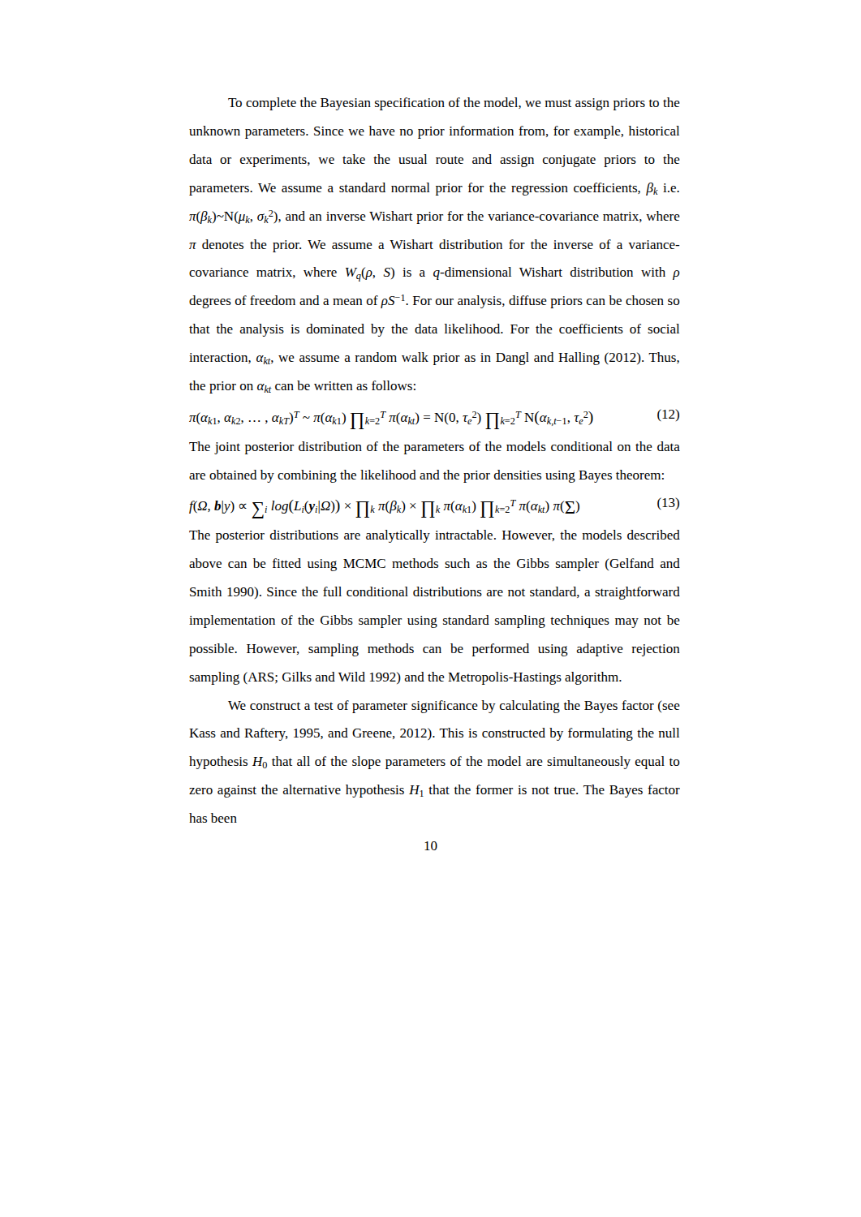To complete the Bayesian specification of the model, we must assign priors to the unknown parameters. Since we have no prior information from, for example, historical data or experiments, we take the usual route and assign conjugate priors to the parameters. We assume a standard normal prior for the regression coefficients, βk i.e. π(βk)~N(μk, σk2), and an inverse Wishart prior for the variance-covariance matrix, where π denotes the prior. We assume a Wishart distribution for the inverse of a variance-covariance matrix, where Wq(ρ, S) is a q-dimensional Wishart distribution with ρ degrees of freedom and a mean of ρS−1. For our analysis, diffuse priors can be chosen so that the analysis is dominated by the data likelihood. For the coefficients of social interaction, αkt, we assume a random walk prior as in Dangl and Halling (2012). Thus, the prior on αkt can be written as follows:
π(αk1, αk2, … , αkT)T ~ π(αk1) ∏k=2T π(αkt) = N(0, τe2) ∏k=2T N(αk,t−1, τe2) (12)
The joint posterior distribution of the parameters of the models conditional on the data are obtained by combining the likelihood and the prior densities using Bayes theorem:
f(Ω, b|y) ∝ ∑i log(Li(yi|Ω)) × ∏k π(βk) × ∏k π(αk1) ∏k=2T π(αkt) π(Σ) (13)
The posterior distributions are analytically intractable. However, the models described above can be fitted using MCMC methods such as the Gibbs sampler (Gelfand and Smith 1990). Since the full conditional distributions are not standard, a straightforward implementation of the Gibbs sampler using standard sampling techniques may not be possible. However, sampling methods can be performed using adaptive rejection sampling (ARS; Gilks and Wild 1992) and the Metropolis-Hastings algorithm.
We construct a test of parameter significance by calculating the Bayes factor (see Kass and Raftery, 1995, and Greene, 2012). This is constructed by formulating the null hypothesis H0 that all of the slope parameters of the model are simultaneously equal to zero against the alternative hypothesis H1 that the former is not true. The Bayes factor has been
10